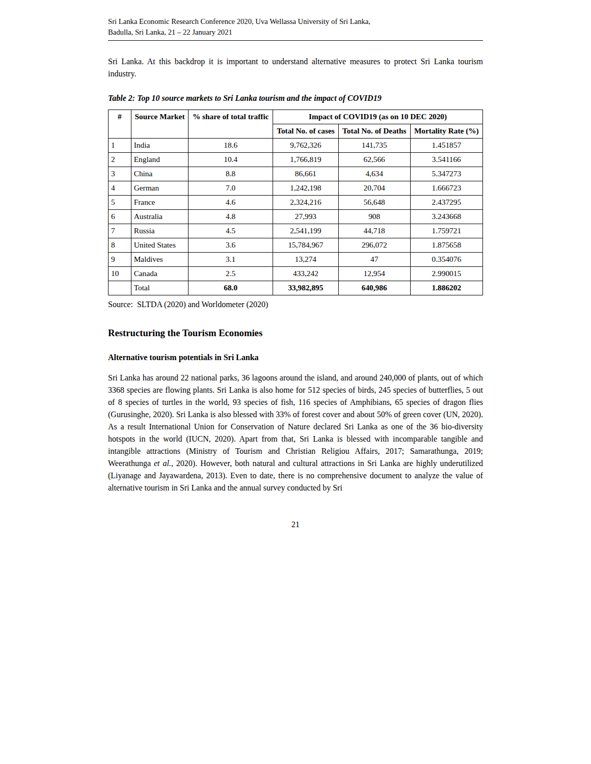Sri Lanka Economic Research Conference 2020, Uva Wellassa University of Sri Lanka,
Badulla, Sri Lanka, 21 – 22 January 2021
Sri Lanka. At this backdrop it is important to understand alternative measures to protect Sri Lanka tourism industry.
Table 2: Top 10 source markets to Sri Lanka tourism and the impact of COVID19
| # | Source Market | % share of total traffic | Impact of COVID19 (as on 10 DEC 2020) |
| --- | --- | --- | --- |
| Total No. of cases | Total No. of Deaths | Mortality Rate (%) |
| 1 | India | 18.6 | 9,762,326 | 141,735 | 1.451857 |
| 2 | England | 10.4 | 1,766,819 | 62,566 | 3.541166 |
| 3 | China | 8.8 | 86,661 | 4,634 | 5.347273 |
| 4 | German | 7.0 | 1,242,198 | 20,704 | 1.666723 |
| 5 | France | 4.6 | 2,324,216 | 56,648 | 2.437295 |
| 6 | Australia | 4.8 | 27,993 | 908 | 3.243668 |
| 7 | Russia | 4.5 | 2,541,199 | 44,718 | 1.759721 |
| 8 | United States | 3.6 | 15,784,967 | 296,072 | 1.875658 |
| 9 | Maldives | 3.1 | 13,274 | 47 | 0.354076 |
| 10 | Canada | 2.5 | 433,242 | 12,954 | 2.990015 |
| | Total | 68.0 | 33,982,895 | 640,986 | 1.886202 |
Source: SLTDA (2020) and Worldometer (2020)
Restructuring the Tourism Economies
Alternative tourism potentials in Sri Lanka
Sri Lanka has around 22 national parks, 36 lagoons around the island, and around 240,000 of plants, out of which 3368 species are flowing plants. Sri Lanka is also home for 512 species of birds, 245 species of butterflies, 5 out of 8 species of turtles in the world, 93 species of fish, 116 species of Amphibians, 65 species of dragon flies (Gurusinghe, 2020). Sri Lanka is also blessed with 33% of forest cover and about 50% of green cover (UN, 2020). As a result International Union for Conservation of Nature declared Sri Lanka as one of the 36 bio-diversity hotspots in the world (IUCN, 2020). Apart from that, Sri Lanka is blessed with incomparable tangible and intangible attractions (Ministry of Tourism and Christian Religiou Affairs, 2017; Samarathunga, 2019; Weerathunga et al., 2020). However, both natural and cultural attractions in Sri Lanka are highly underutilized (Liyanage and Jayawardena, 2013). Even to date, there is no comprehensive document to analyze the value of alternative tourism in Sri Lanka and the annual survey conducted by Sri
21